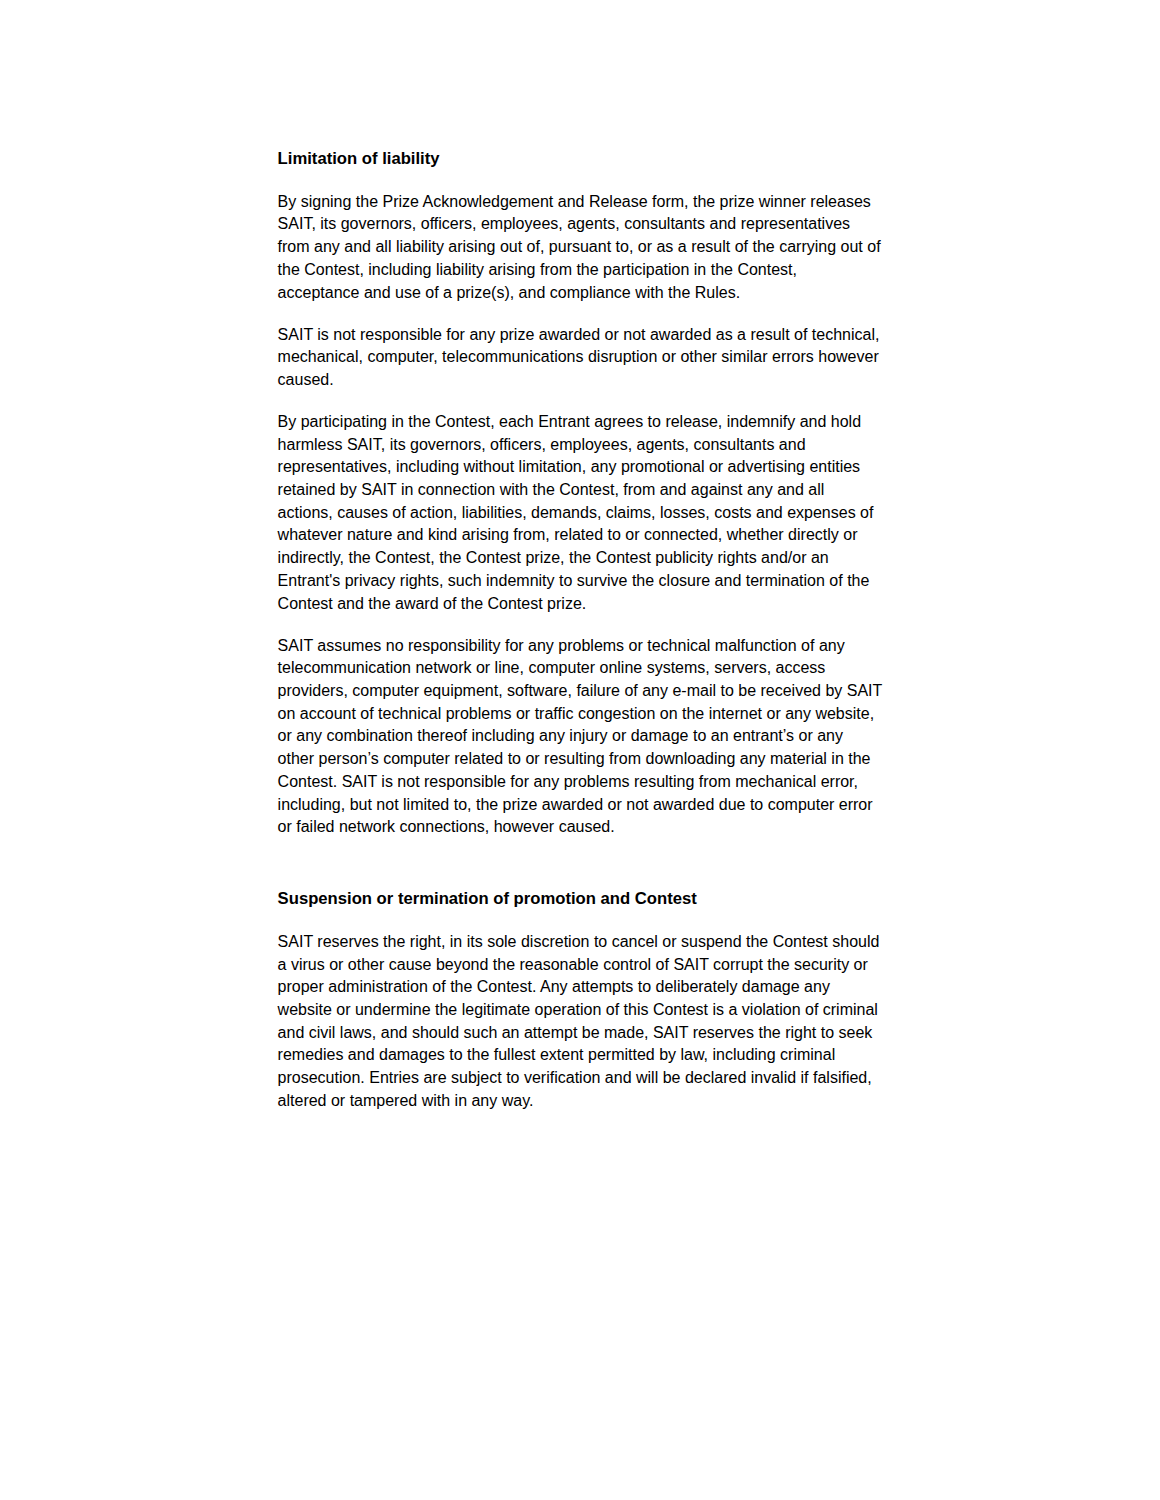Limitation of liability
By signing the Prize Acknowledgement and Release form, the prize winner releases SAIT, its governors, officers, employees, agents, consultants and representatives from any and all liability arising out of, pursuant to, or as a result of the carrying out of the Contest, including liability arising from the participation in the Contest, acceptance and use of a prize(s), and compliance with the Rules.
SAIT is not responsible for any prize awarded or not awarded as a result of technical, mechanical, computer, telecommunications disruption or other similar errors however caused.
By participating in the Contest, each Entrant agrees to release, indemnify and hold harmless SAIT, its governors, officers, employees, agents, consultants and representatives, including without limitation, any promotional or advertising entities retained by SAIT in connection with the Contest, from and against any and all actions, causes of action, liabilities, demands, claims, losses, costs and expenses of whatever nature and kind arising from, related to or connected, whether directly or indirectly, the Contest, the Contest prize, the Contest publicity rights and/or an Entrant's privacy rights, such indemnity to survive the closure and termination of the Contest and the award of the Contest prize.
SAIT assumes no responsibility for any problems or technical malfunction of any telecommunication network or line, computer online systems, servers, access providers, computer equipment, software, failure of any e-mail to be received by SAIT on account of technical problems or traffic congestion on the internet or any website, or any combination thereof including any injury or damage to an entrant’s or any other person’s computer related to or resulting from downloading any material in the Contest. SAIT is not responsible for any problems resulting from mechanical error, including, but not limited to, the prize awarded or not awarded due to computer error or failed network connections, however caused.
Suspension or termination of promotion and Contest
SAIT reserves the right, in its sole discretion to cancel or suspend the Contest should a virus or other cause beyond the reasonable control of SAIT corrupt the security or proper administration of the Contest. Any attempts to deliberately damage any website or undermine the legitimate operation of this Contest is a violation of criminal and civil laws, and should such an attempt be made, SAIT reserves the right to seek remedies and damages to the fullest extent permitted by law, including criminal prosecution. Entries are subject to verification and will be declared invalid if falsified, altered or tampered with in any way.